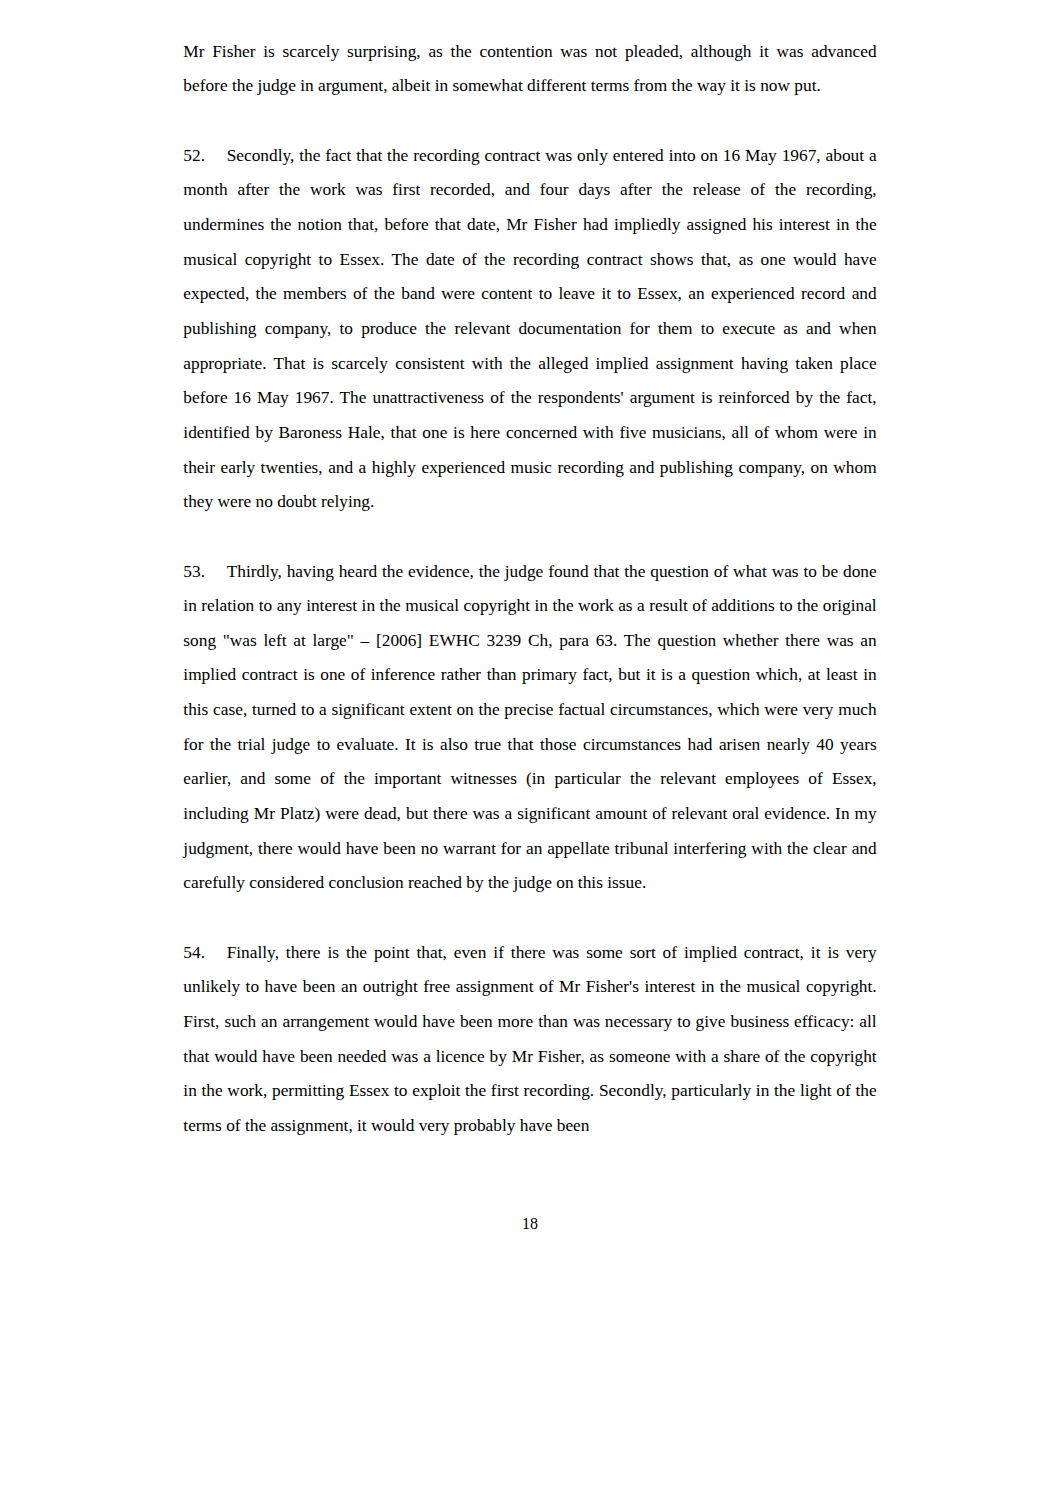Mr Fisher is scarcely surprising, as the contention was not pleaded, although it was advanced before the judge in argument, albeit in somewhat different terms from the way it is now put.
52. Secondly, the fact that the recording contract was only entered into on 16 May 1967, about a month after the work was first recorded, and four days after the release of the recording, undermines the notion that, before that date, Mr Fisher had impliedly assigned his interest in the musical copyright to Essex. The date of the recording contract shows that, as one would have expected, the members of the band were content to leave it to Essex, an experienced record and publishing company, to produce the relevant documentation for them to execute as and when appropriate. That is scarcely consistent with the alleged implied assignment having taken place before 16 May 1967. The unattractiveness of the respondents' argument is reinforced by the fact, identified by Baroness Hale, that one is here concerned with five musicians, all of whom were in their early twenties, and a highly experienced music recording and publishing company, on whom they were no doubt relying.
53. Thirdly, having heard the evidence, the judge found that the question of what was to be done in relation to any interest in the musical copyright in the work as a result of additions to the original song "was left at large" – [2006] EWHC 3239 Ch, para 63. The question whether there was an implied contract is one of inference rather than primary fact, but it is a question which, at least in this case, turned to a significant extent on the precise factual circumstances, which were very much for the trial judge to evaluate. It is also true that those circumstances had arisen nearly 40 years earlier, and some of the important witnesses (in particular the relevant employees of Essex, including Mr Platz) were dead, but there was a significant amount of relevant oral evidence. In my judgment, there would have been no warrant for an appellate tribunal interfering with the clear and carefully considered conclusion reached by the judge on this issue.
54. Finally, there is the point that, even if there was some sort of implied contract, it is very unlikely to have been an outright free assignment of Mr Fisher's interest in the musical copyright. First, such an arrangement would have been more than was necessary to give business efficacy: all that would have been needed was a licence by Mr Fisher, as someone with a share of the copyright in the work, permitting Essex to exploit the first recording. Secondly, particularly in the light of the terms of the assignment, it would very probably have been
18